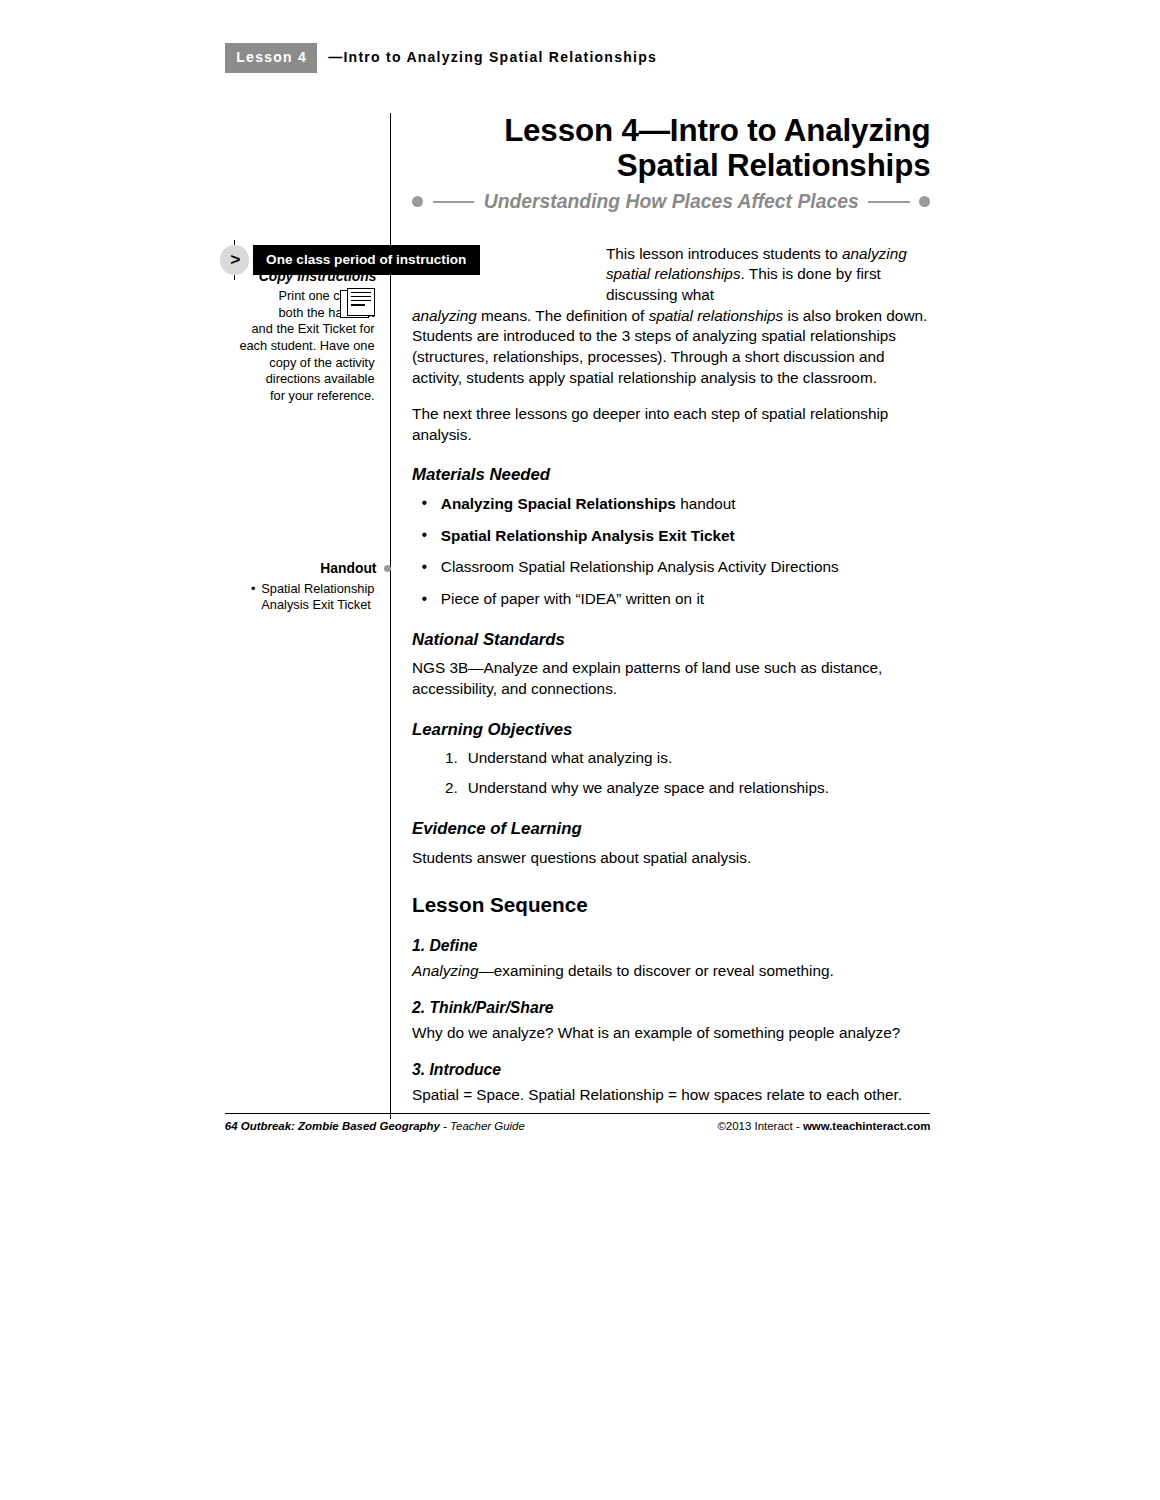Lesson 4
—Intro to Analyzing Spatial Relationships
Copy instructions
Print one copy of
both the handout
and the Exit Ticket for
each student. Have one
copy of the activity
directions available
for your reference.
Handout
• Spatial Relationship Analysis Exit Ticket
Lesson 4—Intro to Analyzing
Spatial Relationships
Understanding How Places Affect Places
>
One class period of instruction
This lesson introduces students to analyzing spatial relationships. This is done by first discussing what analyzing means. The definition of spatial relationships is also broken down. Students are introduced to the 3 steps of analyzing spatial relationships (structures, relationships, processes). Through a short discussion and activity, students apply spatial relationship analysis to the classroom.
The next three lessons go deeper into each step of spatial relationship analysis.
Materials Needed
Analyzing Spacial Relationships handout
Spatial Relationship Analysis Exit Ticket
Classroom Spatial Relationship Analysis Activity Directions
Piece of paper with “IDEA” written on it
National Standards
NGS 3B—Analyze and explain patterns of land use such as distance, accessibility, and connections.
Learning Objectives
Understand what analyzing is.
Understand why we analyze space and relationships.
Evidence of Learning
Students answer questions about spatial analysis.
Lesson Sequence
1. Define
Analyzing—examining details to discover or reveal something.
2. Think/Pair/Share
Why do we analyze? What is an example of something people analyze?
3. Introduce
Spatial = Space. Spatial Relationship = how spaces relate to each other.
64 Outbreak: Zombie Based Geography - Teacher Guide
©2013 Interact - www.teachinteract.com